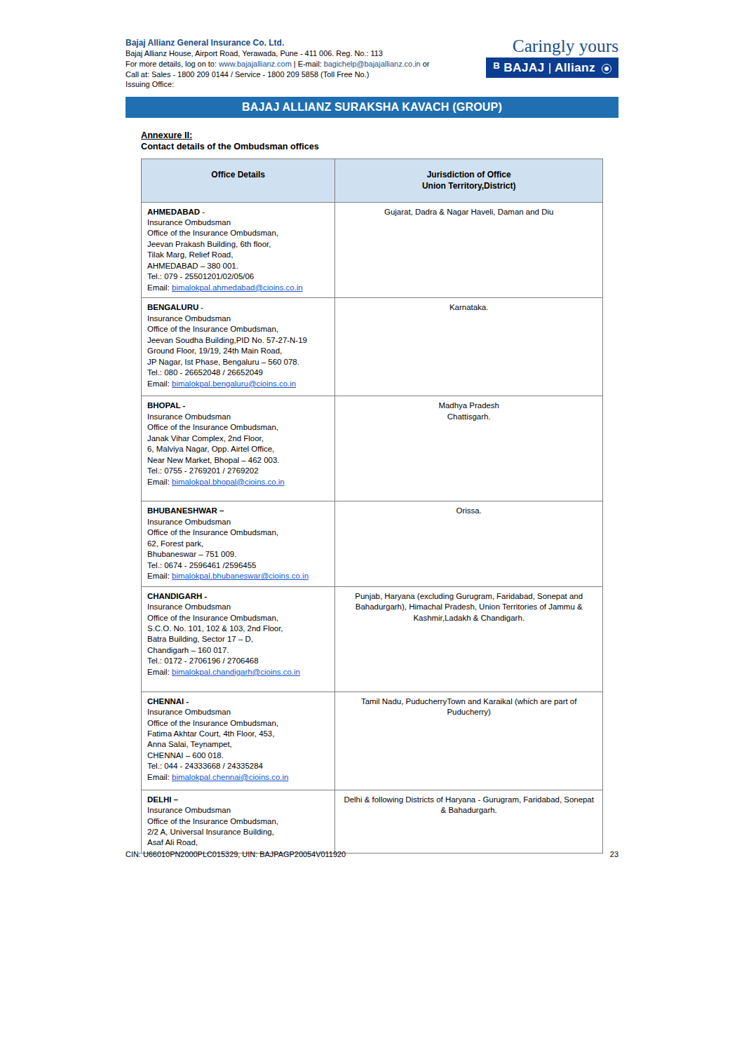Bajaj Allianz General Insurance Co. Ltd.
Bajaj Allianz House, Airport Road, Yerawada, Pune - 411 006. Reg. No.: 113
For more details, log on to: www.bajajallianz.com | E-mail: bagichelp@bajajallianz.co.in or
Call at: Sales - 1800 209 0144 / Service - 1800 209 5858 (Toll Free No.)
Issuing Office:
Caringly yours
B BAJAJ | Allianz
BAJAJ ALLIANZ SURAKSHA KAVACH (GROUP)
Annexure II:
Contact details of the Ombudsman offices
| Office Details | Jurisdiction of Office Union Territory,District) |
| --- | --- |
| AHMEDABAD - Insurance Ombudsman Office of the Insurance Ombudsman, Jeevan Prakash Building, 6th floor, Tilak Marg, Relief Road, AHMEDABAD – 380 001. Tel.: 079 - 25501201/02/05/06 Email: bimalokpal.ahmedabad@cioins.co.in | Gujarat, Dadra & Nagar Haveli, Daman and Diu |
| BENGALURU - Insurance Ombudsman Office of the Insurance Ombudsman, Jeevan Soudha Building,PID No. 57-27-N-19 Ground Floor, 19/19, 24th Main Road, JP Nagar, Ist Phase, Bengaluru – 560 078. Tel.: 080 - 26652048 / 26652049 Email: bimalokpal.bengaluru@cioins.co.in | Karnataka. |
| BHOPAL - Insurance Ombudsman Office of the Insurance Ombudsman, Janak Vihar Complex, 2nd Floor, 6, Malviya Nagar, Opp. Airtel Office, Near New Market, Bhopal – 462 003. Tel.: 0755 - 2769201 / 2769202 Email: bimalokpal.bhopal@cioins.co.in | Madhya Pradesh Chattisgarh. |
| BHUBANESHWAR – Insurance Ombudsman Office of the Insurance Ombudsman, 62, Forest park, Bhubaneswar – 751 009. Tel.: 0674 - 2596461 /2596455 Email: bimalokpal.bhubaneswar@cioins.co.in | Orissa. |
| CHANDIGARH - Insurance Ombudsman Office of the Insurance Ombudsman, S.C.O. No. 101, 102 & 103, 2nd Floor, Batra Building, Sector 17 – D, Chandigarh – 160 017. Tel.: 0172 - 2706196 / 2706468 Email: bimalokpal.chandigarh@cioins.co.in | Punjab, Haryana (excluding Gurugram, Faridabad, Sonepat and Bahadurgarh), Himachal Pradesh, Union Territories of Jammu & Kashmir,Ladakh & Chandigarh. |
| CHENNAI - Insurance Ombudsman Office of the Insurance Ombudsman, Fatima Akhtar Court, 4th Floor, 453, Anna Salai, Teynampet, CHENNAI – 600 018. Tel.: 044 - 24333668 / 24335284 Email: bimalokpal.chennai@cioins.co.in | Tamil Nadu, PuducherryTown and Karaikal (which are part of Puducherry) |
| DELHI – Insurance Ombudsman Office of the Insurance Ombudsman, 2/2 A, Universal Insurance Building, Asaf Ali Road, | Delhi & following Districts of Haryana - Gurugram, Faridabad, Sonepat & Bahadurgarh. |
CIN: U66010PN2000PLC015329, UIN: BAJPAGP20054V011920
23